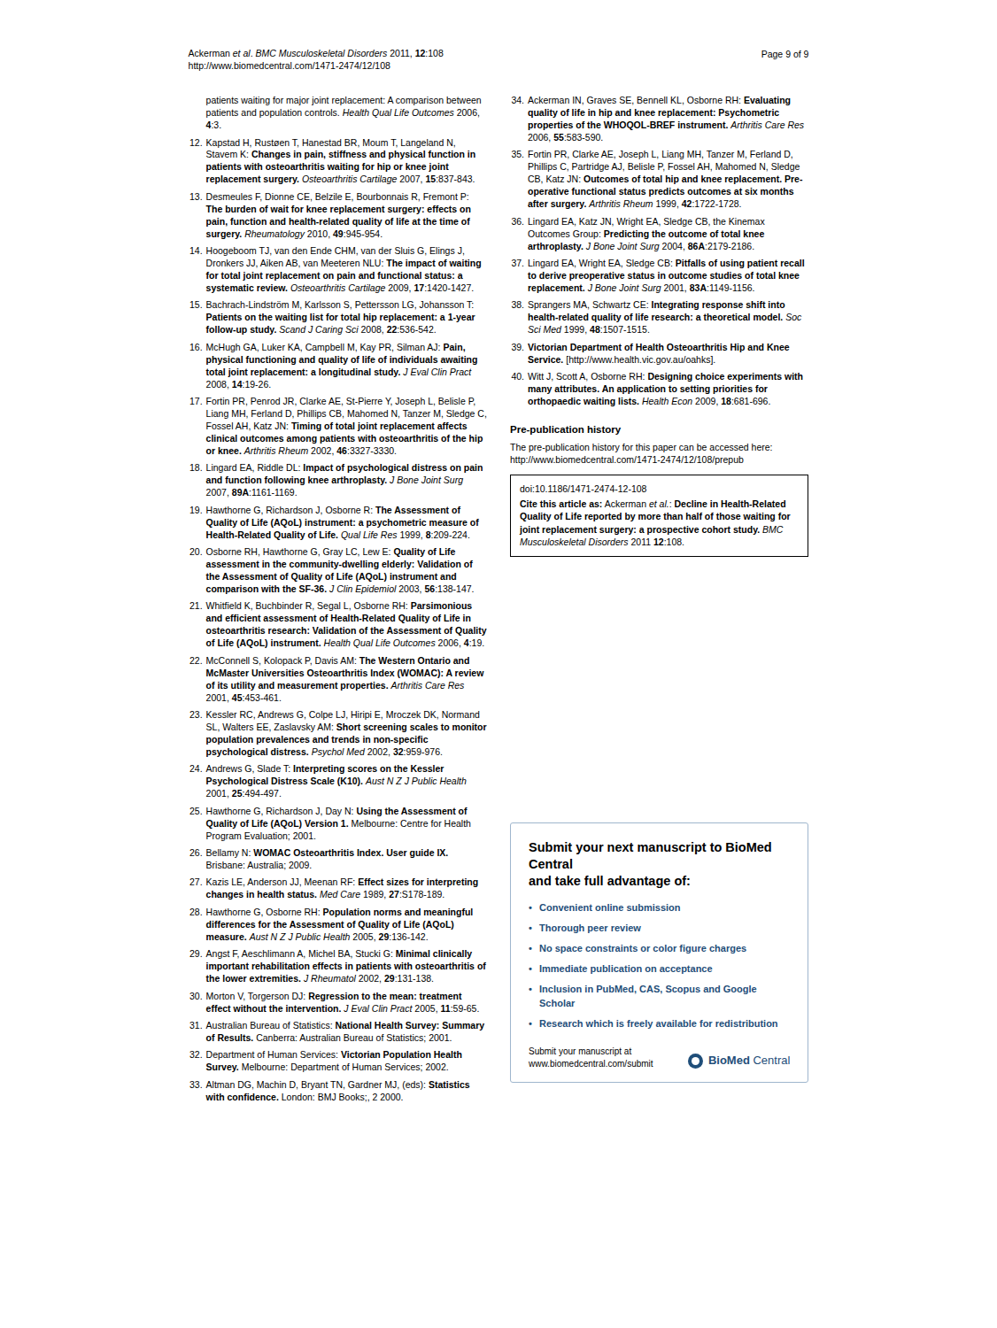Ackerman et al. BMC Musculoskeletal Disorders 2011, 12:108
http://www.biomedcentral.com/1471-2474/12/108
Page 9 of 9
patients waiting for major joint replacement: A comparison between patients and population controls. Health Qual Life Outcomes 2006, 4:3.
12. Kapstad H, Rustøen T, Hanestad BR, Moum T, Langeland N, Stavem K: Changes in pain, stiffness and physical function in patients with osteoarthritis waiting for hip or knee joint replacement surgery. Osteoarthritis Cartilage 2007, 15:837-843.
13. Desmeules F, Dionne CE, Belzile E, Bourbonnais R, Fremont P: The burden of wait for knee replacement surgery: effects on pain, function and health-related quality of life at the time of surgery. Rheumatology 2010, 49:945-954.
14. Hoogeboom TJ, van den Ende CHM, van der Sluis G, Elings J, Dronkers JJ, Aiken AB, van Meeteren NLU: The impact of waiting for total joint replacement on pain and functional status: a systematic review. Osteoarthritis Cartilage 2009, 17:1420-1427.
15. Bachrach-Lindström M, Karlsson S, Pettersson LG, Johansson T: Patients on the waiting list for total hip replacement: a 1-year follow-up study. Scand J Caring Sci 2008, 22:536-542.
16. McHugh GA, Luker KA, Campbell M, Kay PR, Silman AJ: Pain, physical functioning and quality of life of individuals awaiting total joint replacement: a longitudinal study. J Eval Clin Pract 2008, 14:19-26.
17. Fortin PR, Penrod JR, Clarke AE, St-Pierre Y, Joseph L, Belisle P, Liang MH, Ferland D, Phillips CB, Mahomed N, Tanzer M, Sledge C, Fossel AH, Katz JN: Timing of total joint replacement affects clinical outcomes among patients with osteoarthritis of the hip or knee. Arthritis Rheum 2002, 46:3327-3330.
18. Lingard EA, Riddle DL: Impact of psychological distress on pain and function following knee arthroplasty. J Bone Joint Surg 2007, 89A:1161-1169.
19. Hawthorne G, Richardson J, Osborne R: The Assessment of Quality of Life (AQoL) instrument: a psychometric measure of Health-Related Quality of Life. Qual Life Res 1999, 8:209-224.
20. Osborne RH, Hawthorne G, Gray LC, Lew E: Quality of Life assessment in the community-dwelling elderly: Validation of the Assessment of Quality of Life (AQoL) instrument and comparison with the SF-36. J Clin Epidemiol 2003, 56:138-147.
21. Whitfield K, Buchbinder R, Segal L, Osborne RH: Parsimonious and efficient assessment of Health-Related Quality of Life in osteoarthritis research: Validation of the Assessment of Quality of Life (AQoL) instrument. Health Qual Life Outcomes 2006, 4:19.
22. McConnell S, Kolopack P, Davis AM: The Western Ontario and McMaster Universities Osteoarthritis Index (WOMAC): A review of its utility and measurement properties. Arthritis Care Res 2001, 45:453-461.
23. Kessler RC, Andrews G, Colpe LJ, Hiripi E, Mroczek DK, Normand SL, Walters EE, Zaslavsky AM: Short screening scales to monitor population prevalences and trends in non-specific psychological distress. Psychol Med 2002, 32:959-976.
24. Andrews G, Slade T: Interpreting scores on the Kessler Psychological Distress Scale (K10). Aust N Z J Public Health 2001, 25:494-497.
25. Hawthorne G, Richardson J, Day N: Using the Assessment of Quality of Life (AQoL) Version 1. Melbourne: Centre for Health Program Evaluation; 2001.
26. Bellamy N: WOMAC Osteoarthritis Index. User guide IX. Brisbane: Australia; 2009.
27. Kazis LE, Anderson JJ, Meenan RF: Effect sizes for interpreting changes in health status. Med Care 1989, 27:S178-189.
28. Hawthorne G, Osborne RH: Population norms and meaningful differences for the Assessment of Quality of Life (AQoL) measure. Aust N Z J Public Health 2005, 29:136-142.
29. Angst F, Aeschlimann A, Michel BA, Stucki G: Minimal clinically important rehabilitation effects in patients with osteoarthritis of the lower extremities. J Rheumatol 2002, 29:131-138.
30. Morton V, Torgerson DJ: Regression to the mean: treatment effect without the intervention. J Eval Clin Pract 2005, 11:59-65.
31. Australian Bureau of Statistics: National Health Survey: Summary of Results. Canberra: Australian Bureau of Statistics; 2001.
32. Department of Human Services: Victorian Population Health Survey. Melbourne: Department of Human Services; 2002.
33. Altman DG, Machin D, Bryant TN, Gardner MJ, (eds): Statistics with confidence. London: BMJ Books;, 2 2000.
34. Ackerman IN, Graves SE, Bennell KL, Osborne RH: Evaluating quality of life in hip and knee replacement: Psychometric properties of the WHOQOL-BREF instrument. Arthritis Care Res 2006, 55:583-590.
35. Fortin PR, Clarke AE, Joseph L, Liang MH, Tanzer M, Ferland D, Phillips C, Partridge AJ, Belisle P, Fossel AH, Mahomed N, Sledge CB, Katz JN: Outcomes of total hip and knee replacement. Pre-operative functional status predicts outcomes at six months after surgery. Arthritis Rheum 1999, 42:1722-1728.
36. Lingard EA, Katz JN, Wright EA, Sledge CB, the Kinemax Outcomes Group: Predicting the outcome of total knee arthroplasty. J Bone Joint Surg 2004, 86A:2179-2186.
37. Lingard EA, Wright EA, Sledge CB: Pitfalls of using patient recall to derive preoperative status in outcome studies of total knee replacement. J Bone Joint Surg 2001, 83A:1149-1156.
38. Sprangers MA, Schwartz CE: Integrating response shift into health-related quality of life research: a theoretical model. Soc Sci Med 1999, 48:1507-1515.
39. Victorian Department of Health Osteoarthritis Hip and Knee Service. [http://www.health.vic.gov.au/oahks].
40. Witt J, Scott A, Osborne RH: Designing choice experiments with many attributes. An application to setting priorities for orthopaedic waiting lists. Health Econ 2009, 18:681-696.
Pre-publication history
The pre-publication history for this paper can be accessed here:
http://www.biomedcentral.com/1471-2474/12/108/prepub
doi:10.1186/1471-2474-12-108
Cite this article as: Ackerman et al.: Decline in Health-Related Quality of Life reported by more than half of those waiting for joint replacement surgery: a prospective cohort study. BMC Musculoskeletal Disorders 2011 12:108.
Submit your next manuscript to BioMed Central
and take full advantage of:
Convenient online submission
Thorough peer review
No space constraints or color figure charges
Immediate publication on acceptance
Inclusion in PubMed, CAS, Scopus and Google Scholar
Research which is freely available for redistribution
Submit your manuscript at
www.biomedcentral.com/submit
BioMed Central